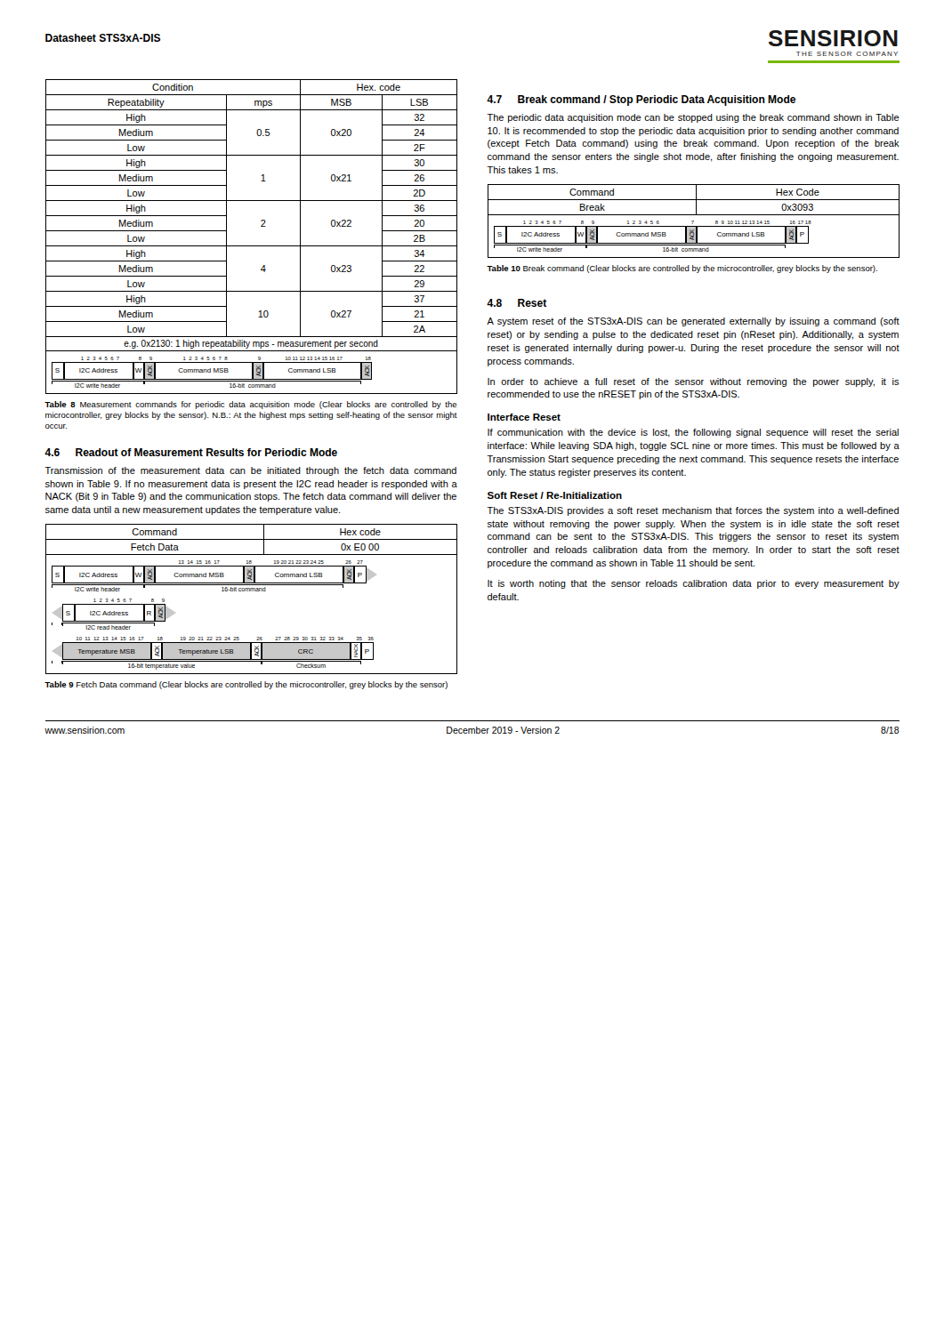Datasheet STS3xA-DIS
SENSIRION
THE SENSOR COMPANY
| Condition | Hex. code |
| --- | --- |
| Repeatability | mps | MSB | LSB |
| High | 0.5 | 0x20 | 32 |
| Medium | 24 |
| Low | 2F |
| High | 1 | 0x21 | 30 |
| Medium | 26 |
| Low | 2D |
| High | 2 | 0x22 | 36 |
| Medium | 20 |
| Low | 2B |
| High | 4 | 0x23 | 34 |
| Medium | 22 |
| Low | 29 |
| High | 10 | 0x27 | 37 |
| Medium | 21 |
| Low | 2A |
| e.g. 0x2130: 1 high repeatability mps - measurement per second |
1 2 3 4 5 6 7 8 9 1 2 3 4 5 6 7 8 9 10 11 12 13 14 15 16 17 18
S
I2C Address
W
ACK
Command MSB
ACK
Command LSB
ACK
I2C write header
16-bit command
Table 8 Measurement commands for periodic data acquisition mode (Clear blocks are controlled by the microcontroller, grey blocks by the sensor). N.B.: At the highest mps setting self-heating of the sensor might occur.
4.6 Readout of Measurement Results for Periodic Mode
Transmission of the measurement data can be initiated through the fetch data command shown in Table 9. If no measurement data is present the I2C read header is responded with a NACK (Bit 9 in Table 9) and the communication stops. The fetch data command will deliver the same data until a new measurement updates the temperature value.
| Command | Hex code |
| --- | --- |
| Fetch Data | 0x E0 00 |
13 14 15 16 17 18 19 20 21 22 23 24 25 26 27
S
I2C Address
W
ACK
Command MSB
ACK
Command LSB
ACK
P
I2C write header
16-bit command
1 2 3 4 5 6 7 8 9
S
I2C Address
R
ACK
I2C read header
10 11 12 13 14 15 16 17 18 19 20 21 22 23 24 25 26 27 28 29 30 31 32 33 34 35 36
Temperature MSB
ACK
Temperature LSB
ACK
CRC
NACK
P
16-bit temperature value
Checksum
Table 9 Fetch Data command (Clear blocks are controlled by the microcontroller, grey blocks by the sensor)
4.7 Break command / Stop Periodic Data Acquisition Mode
The periodic data acquisition mode can be stopped using the break command shown in Table 10. It is recommended to stop the periodic data acquisition prior to sending another command (except Fetch Data command) using the break command. Upon reception of the break command the sensor enters the single shot mode, after finishing the ongoing measurement. This takes 1 ms.
| Command | Hex Code |
| --- | --- |
| Break | 0x3093 |
1 2 3 4 5 6 7 8 9 1 2 3 4 5 6 7 8 9 10 11 12 13 14 15 16 17 18
S
I2C Address
W
ACK
Command MSB
ACK
Command LSB
ACK
P
I2C write header
16-bit command
Table 10 Break command (Clear blocks are controlled by the microcontroller, grey blocks by the sensor).
4.8 Reset
A system reset of the STS3xA-DIS can be generated externally by issuing a command (soft reset) or by sending a pulse to the dedicated reset pin (nReset pin). Additionally, a system reset is generated internally during power-u. During the reset procedure the sensor will not process commands.
In order to achieve a full reset of the sensor without removing the power supply, it is recommended to use the nRESET pin of the STS3xA-DIS.
Interface Reset
If communication with the device is lost, the following signal sequence will reset the serial interface: While leaving SDA high, toggle SCL nine or more times. This must be followed by a Transmission Start sequence preceding the next command. This sequence resets the interface only. The status register preserves its content.
Soft Reset / Re-Initialization
The STS3xA-DIS provides a soft reset mechanism that forces the system into a well-defined state without removing the power supply. When the system is in idle state the soft reset command can be sent to the STS3xA-DIS. This triggers the sensor to reset its system controller and reloads calibration data from the memory. In order to start the soft reset procedure the command as shown in Table 11 should be sent.
It is worth noting that the sensor reloads calibration data prior to every measurement by default.
www.sensirion.com
December 2019 - Version 2
8/18